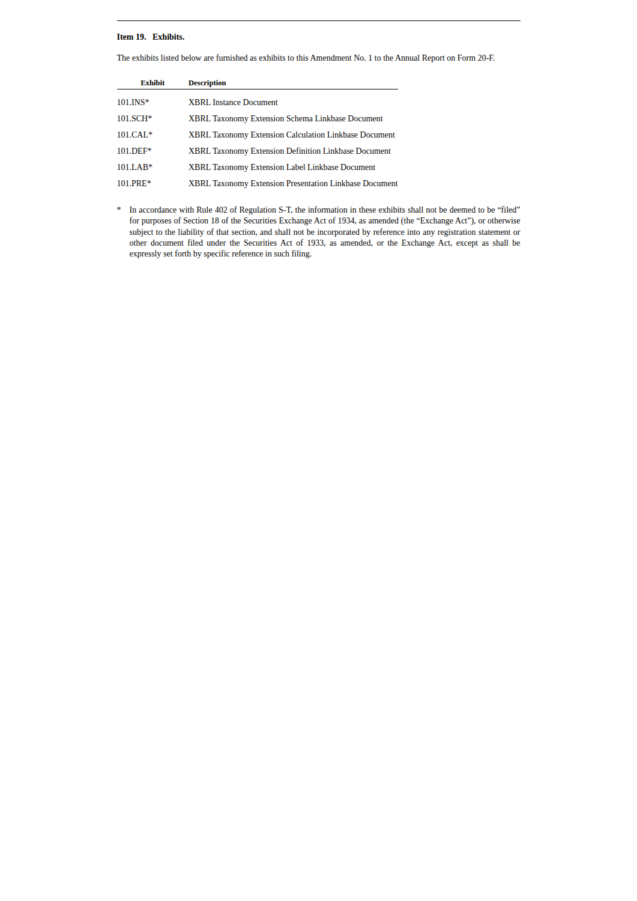Item 19. Exhibits.
The exhibits listed below are furnished as exhibits to this Amendment No. 1 to the Annual Report on Form 20-F.
| Exhibit | Description |
| --- | --- |
| 101.INS* | XBRL Instance Document |
| 101.SCH* | XBRL Taxonomy Extension Schema Linkbase Document |
| 101.CAL* | XBRL Taxonomy Extension Calculation Linkbase Document |
| 101.DEF* | XBRL Taxonomy Extension Definition Linkbase Document |
| 101.LAB* | XBRL Taxonomy Extension Label Linkbase Document |
| 101.PRE* | XBRL Taxonomy Extension Presentation Linkbase Document |
*
In accordance with Rule 402 of Regulation S-T, the information in these exhibits shall not be deemed to be “filed” for purposes of Section 18 of the Securities Exchange Act of 1934, as amended (the “Exchange Act”), or otherwise subject to the liability of that section, and shall not be incorporated by reference into any registration statement or other document filed under the Securities Act of 1933, as amended, or the Exchange Act, except as shall be expressly set forth by specific reference in such filing.